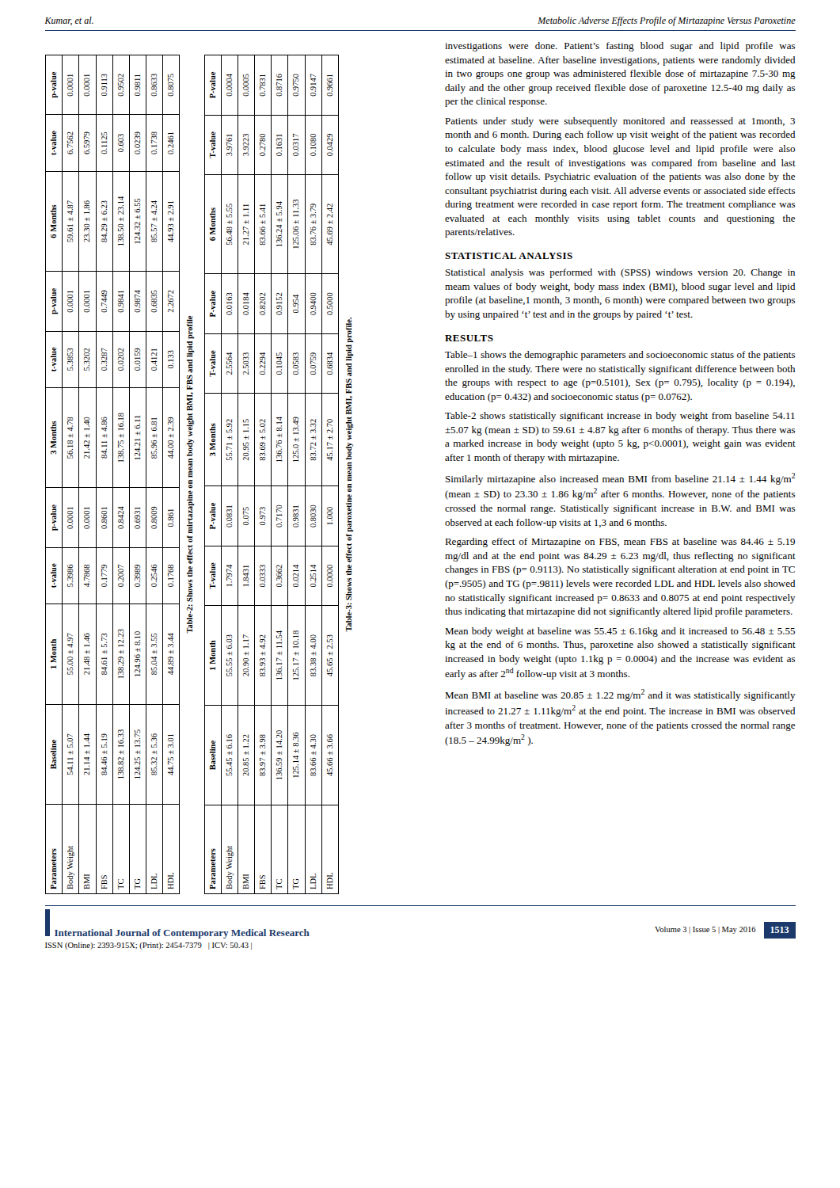Kumar, et al.
Metabolic Adverse Effects Profile of Mirtazapine Versus Paroxetine
| Parameters | Baseline | 1 Month | t-value | p-value | 3 Months | t-value | p-value | 6 Months | t-value | p-value |
| --- | --- | --- | --- | --- | --- | --- | --- | --- | --- | --- |
| Body Weight | 54.11 ± 5.07 | 55.00 ± 4.97 | 5.3986 | 0.0001 | 56.18 ± 4.78 | 5.3853 | 0.0001 | 59.61 ± 4.87 | 6.7562 | 0.0001 |
| BMI | 21.14 ± 1.44 | 21.48 ± 1.46 | 4.7868 | 0.0001 | 21.42 ± 1.40 | 5.3202 | 0.0001 | 23.30 ± 1.86 | 6.5979 | 0.0001 |
| FBS | 84.46 ± 5.19 | 84.61 ± 5.73 | 0.1779 | 0.8601 | 84.11 ± 4.86 | 0.3287 | 0.7449 | 84.29 ± 6.23 | 0.1125 | 0.9113 |
| TC | 138.82 ± 16.33 | 138.29 ± 12.23 | 0.2007 | 0.8424 | 138.75 ± 16.18 | 0.0202 | 0.9841 | 138.50 ± 23.14 | 0.603 | 0.9502 |
| TG | 124.25 ± 13.75 | 124.96 ± 8.10 | 0.3989 | 0.6931 | 124.21 ± 6.11 | 0.0159 | 0.9874 | 124.32 ± 6.55 | 0.0239 | 0.9811 |
| LDL | 85.32 ± 5.36 | 85.04 ± 3.55 | 0.2546 | 0.8009 | 85.96 ± 6.81 | 0.4121 | 0.6835 | 85.57 ± 4.24 | 0.1738 | 0.8633 |
| HDL | 44.75 ± 3.01 | 44.89 ± 3.44 | 0.1768 | 0.861 | 44.00 ± 2.39 | 0.133 | 2.2672 | 44.93 ± 2.91 | 0.2461 | 0.8075 |
Table-2: Shows the effect of mirtazapine on mean body weight BMI, FBS and lipid profile
| Parameters | Baseline | 1 Month | T-value | P-value | 3 Months | T-value | P-value | 6 Months | T-value | P-value |
| --- | --- | --- | --- | --- | --- | --- | --- | --- | --- | --- |
| Body Weight | 55.45 ± 6.16 | 55.55 ± 6.03 | 1.7974 | 0.0831 | 55.71 ± 5.92 | 2.5564 | 0.0163 | 56.48 ± 5.55 | 3.9761 | 0.0004 |
| BMI | 20.85 ± 1.22 | 20.90 ± 1.17 | 1.8431 | 0.075 | 20.95 ± 1.15 | 2.5033 | 0.0184 | 21.27 ± 1.11 | 3.9223 | 0.0005 |
| FBS | 83.97 ± 3.98 | 83.93 ± 4.92 | 0.0333 | 0.973 | 83.69 ± 5.02 | 0.2294 | 0.8202 | 83.66 ± 5.41 | 0.2780 | 0.7831 |
| TC | 136.59 ± 14.20 | 136.17 ± 11.54 | 0.3662 | 0.7170 | 136.76 ± 8.14 | 0.1045 | 0.9152 | 136.24 ± 5.94 | 0.1631 | 0.8716 |
| TG | 125.14 ± 8.36 | 125.17 ± 10.18 | 0.0214 | 0.9831 | 125.0 ± 13.49 | 0.0583 | 0.954 | 125.06 ± 11.33 | 0.0317 | 0.9750 |
| LDL | 83.66 ± 4.30 | 83.38 ± 4.00 | 0.2514 | 0.8030 | 83.72 ± 3.32 | 0.0759 | 0.9400 | 83.76 ± 3.79 | 0.1080 | 0.9147 |
| HDL | 45.66 ± 3.66 | 45.65 ± 2.53 | 0.0000 | 1.000 | 45.17 ± 2.70 | 0.6834 | 0.5000 | 45.69 ± 2.42 | 0.0429 | 0.9661 |
Table-3: Shows the effect of paroxetine on mean body weight BMI, FBS and lipid profile.
investigations were done. Patient’s fasting blood sugar and lipid profile was estimated at baseline. After baseline investigations, patients were randomly divided in two groups one group was administered flexible dose of mirtazapine 7.5-30 mg daily and the other group received flexible dose of paroxetine 12.5-40 mg daily as per the clinical response.
Patients under study were subsequently monitored and reassessed at 1month, 3 month and 6 month. During each follow up visit weight of the patient was recorded to calculate body mass index, blood glucose level and lipid profile were also estimated and the result of investigations was compared from baseline and last follow up visit details. Psychiatric evaluation of the patients was also done by the consultant psychiatrist during each visit. All adverse events or associated side effects during treatment were recorded in case report form. The treatment compliance was evaluated at each monthly visits using tablet counts and questioning the parents/relatives.
STATISTICAL ANALYSIS
Statistical analysis was performed with (SPSS) windows version 20. Change in meam values of body weight, body mass index (BMI), blood sugar level and lipid profile (at baseline,1 month, 3 month, 6 month) were compared between two groups by using unpaired ‘t’ test and in the groups by paired ‘t’ test.
RESULTS
Table–1 shows the demographic parameters and socioeconomic status of the patients enrolled in the study. There were no statistically significant difference between both the groups with respect to age (p=0.5101), Sex (p= 0.795), locality (p = 0.194), education (p= 0.432) and socioeconomic status (p= 0.0762).
Table-2 shows statistically significant increase in body weight from baseline 54.11 ±5.07 kg (mean ± SD) to 59.61 ± 4.87 kg after 6 months of therapy. Thus there was a marked increase in body weight (upto 5 kg, p<0.0001), weight gain was evident after 1 month of therapy with mirtazapine.
Similarly mirtazapine also increased mean BMI from baseline 21.14 ± 1.44 kg/m2 (mean ± SD) to 23.30 ± 1.86 kg/m2 after 6 months. However, none of the patients crossed the normal range. Statistically significant increase in B.W. and BMI was observed at each follow-up visits at 1,3 and 6 months.
Regarding effect of Mirtazapine on FBS, mean FBS at baseline was 84.46 ± 5.19 mg/dl and at the end point was 84.29 ± 6.23 mg/dl, thus reflecting no significant changes in FBS (p= 0.9113). No statistically significant alteration at end point in TC (p=.9505) and TG (p=.9811) levels were recorded LDL and HDL levels also showed no statistically significant increased p= 0.8633 and 0.8075 at end point respectively thus indicating that mirtazapine did not significantly altered lipid profile parameters.
Mean body weight at baseline was 55.45 ± 6.16kg and it increased to 56.48 ± 5.55 kg at the end of 6 months. Thus, paroxetine also showed a statistically significant increased in body weight (upto 1.1kg p = 0.0004) and the increase was evident as early as after 2nd follow-up visit at 3 months.
Mean BMI at baseline was 20.85 ± 1.22 mg/m2 and it was statistically significantly increased to 21.27 ± 1.11kg/m2 at the end point. The increase in BMI was observed after 3 months of treatment. However, none of the patients crossed the normal range (18.5 – 24.99kg/m2 ).
International Journal of Contemporary Medical Research
ISSN (Online): 2393-915X; (Print): 2454-7379 | ICV: 50.43 |
Volume 3 | Issue 5 | May 2016
1513